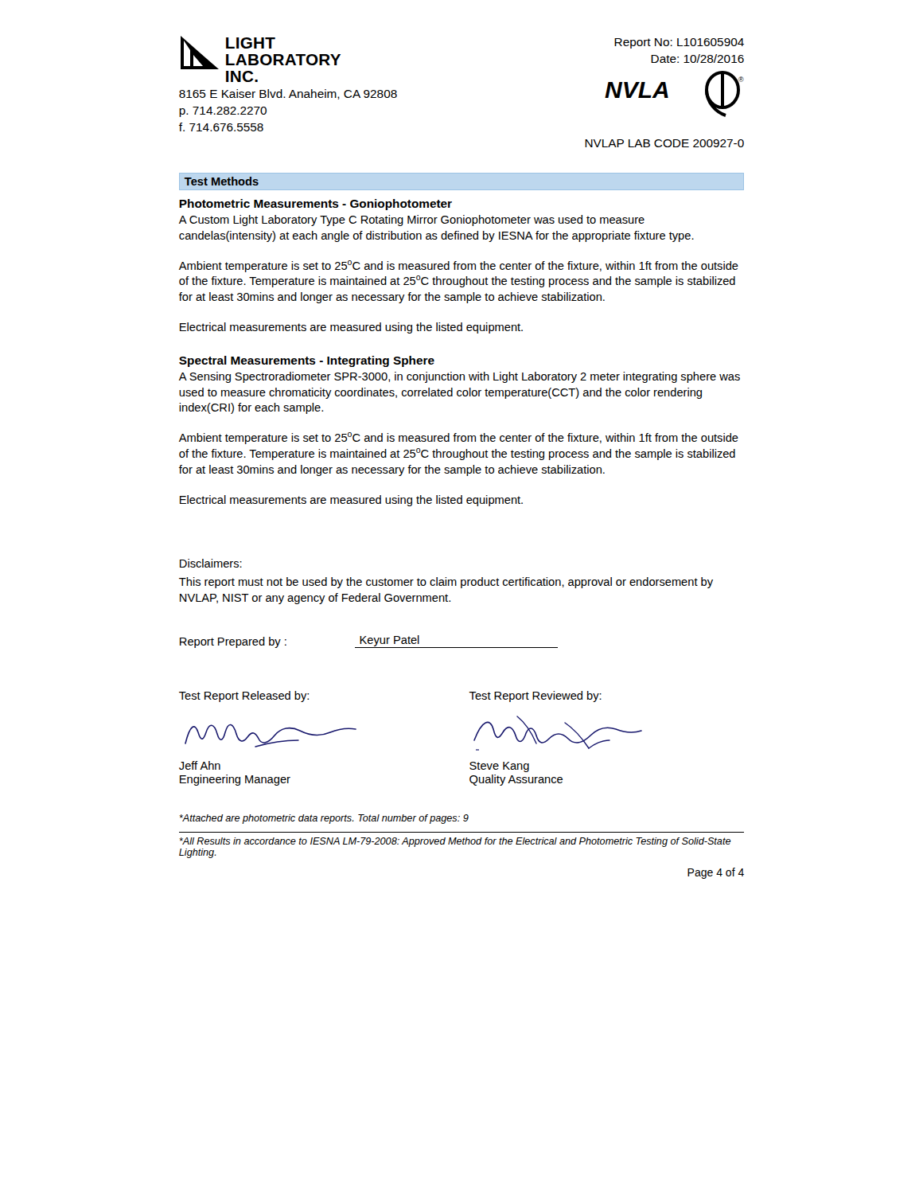LIGHT LABORATORY INC.
8165 E Kaiser Blvd. Anaheim, CA 92808
p. 714.282.2270
f. 714.676.5558
Report No: L101605904
Date: 10/28/2016
NVLA ®
NVLAP LAB CODE 200927-0
Test Methods
Photometric Measurements - Goniophotometer
A Custom Light Laboratory Type C Rotating Mirror Goniophotometer was used to measure candelas(intensity) at each angle of distribution as defined by IESNA for the appropriate fixture type.
Ambient temperature is set to 25oC and is measured from the center of the fixture, within 1ft from the outside of the fixture. Temperature is maintained at 25oC throughout the testing process and the sample is stabilized for at least 30mins and longer as necessary for the sample to achieve stabilization.
Electrical measurements are measured using the listed equipment.
Spectral Measurements - Integrating Sphere
A Sensing Spectroradiometer SPR-3000, in conjunction with Light Laboratory 2 meter integrating sphere was used to measure chromaticity coordinates, correlated color temperature(CCT) and the color rendering index(CRI) for each sample.
Ambient temperature is set to 25oC and is measured from the center of the fixture, within 1ft from the outside of the fixture. Temperature is maintained at 25oC throughout the testing process and the sample is stabilized for at least 30mins and longer as necessary for the sample to achieve stabilization.
Electrical measurements are measured using the listed equipment.
Disclaimers:
This report must not be used by the customer to claim product certification, approval or endorsement by NVLAP, NIST or any agency of Federal Government.
Report Prepared by :
Keyur Patel
Test Report Released by:
Jeff Ahn
Engineering Manager
Test Report Reviewed by:
Steve Kang
Quality Assurance
*Attached are photometric data reports. Total number of pages: 9
*All Results in accordance to IESNA LM-79-2008: Approved Method for the Electrical and Photometric Testing of Solid-State Lighting.
Page 4 of 4